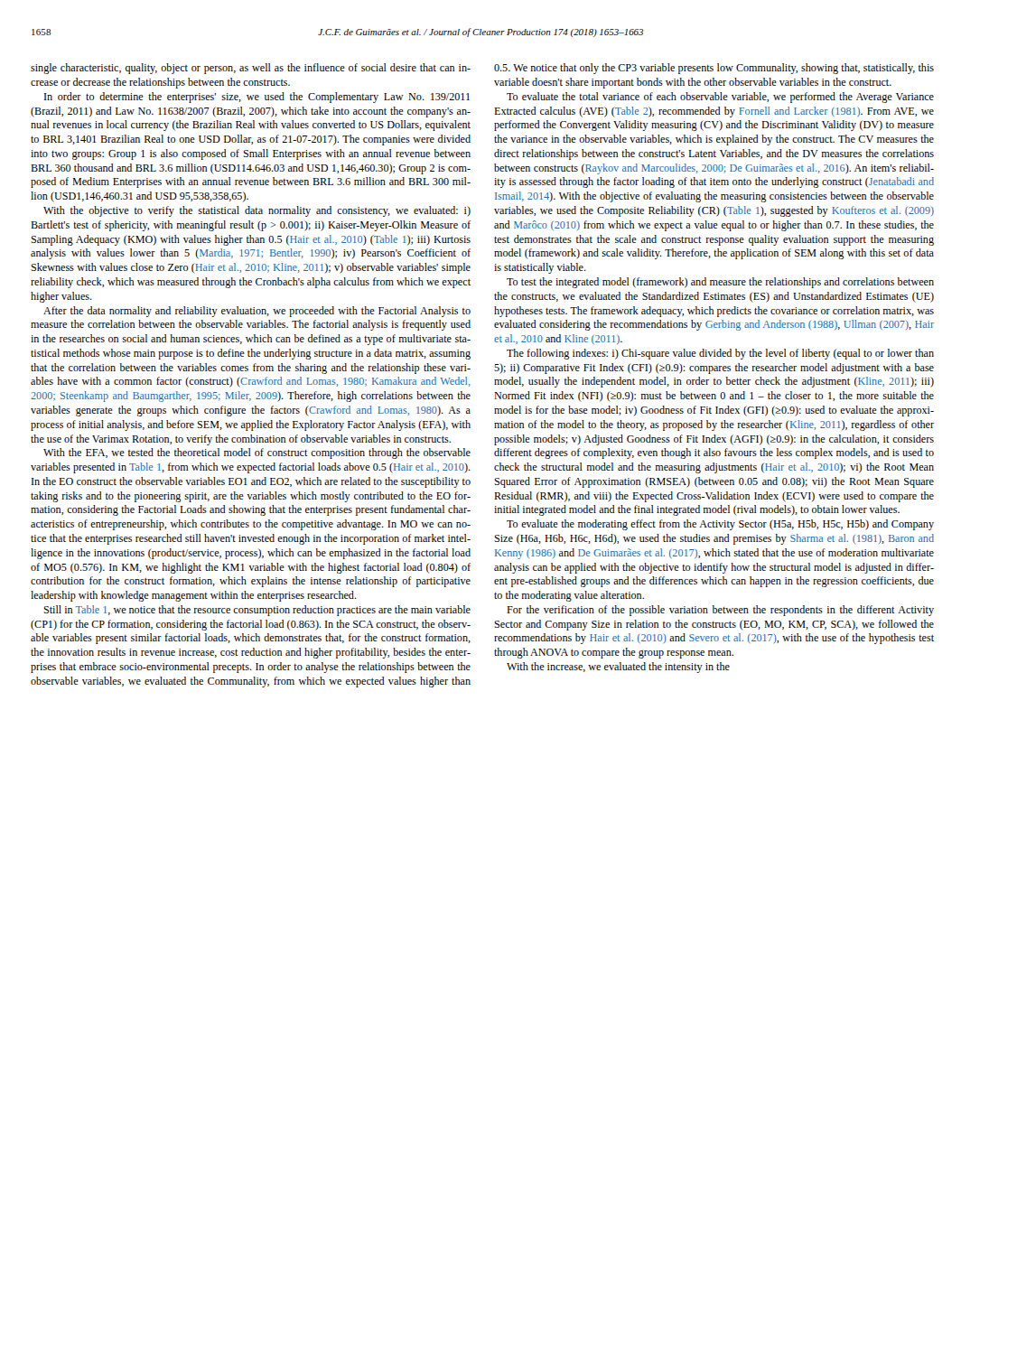1658 J.C.F. de Guimarães et al. / Journal of Cleaner Production 174 (2018) 1653–1663
single characteristic, quality, object or person, as well as the influence of social desire that can increase or decrease the relationships between the constructs.
In order to determine the enterprises' size, we used the Complementary Law No. 139/2011 (Brazil, 2011) and Law No. 11638/2007 (Brazil, 2007), which take into account the company's annual revenues in local currency (the Brazilian Real with values converted to US Dollars, equivalent to BRL 3,1401 Brazilian Real to one USD Dollar, as of 21-07-2017). The companies were divided into two groups: Group 1 is also composed of Small Enterprises with an annual revenue between BRL 360 thousand and BRL 3.6 million (USD114.646.03 and USD 1,146,460.30); Group 2 is composed of Medium Enterprises with an annual revenue between BRL 3.6 million and BRL 300 million (USD1,146,460.31 and USD 95,538,358,65).
With the objective to verify the statistical data normality and consistency, we evaluated: i) Bartlett's test of sphericity, with meaningful result (p > 0.001); ii) Kaiser-Meyer-Olkin Measure of Sampling Adequacy (KMO) with values higher than 0.5 (Hair et al., 2010) (Table 1); iii) Kurtosis analysis with values lower than 5 (Mardia, 1971; Bentler, 1990); iv) Pearson's Coefficient of Skewness with values close to Zero (Hair et al., 2010; Kline, 2011); v) observable variables' simple reliability check, which was measured through the Cronbach's alpha calculus from which we expect higher values.
After the data normality and reliability evaluation, we proceeded with the Factorial Analysis to measure the correlation between the observable variables. The factorial analysis is frequently used in the researches on social and human sciences, which can be defined as a type of multivariate statistical methods whose main purpose is to define the underlying structure in a data matrix, assuming that the correlation between the variables comes from the sharing and the relationship these variables have with a common factor (construct) (Crawford and Lomas, 1980; Kamakura and Wedel, 2000; Steenkamp and Baumgarther, 1995; Miler, 2009). Therefore, high correlations between the variables generate the groups which configure the factors (Crawford and Lomas, 1980). As a process of initial analysis, and before SEM, we applied the Exploratory Factor Analysis (EFA), with the use of the Varimax Rotation, to verify the combination of observable variables in constructs.
With the EFA, we tested the theoretical model of construct composition through the observable variables presented in Table 1, from which we expected factorial loads above 0.5 (Hair et al., 2010). In the EO construct the observable variables EO1 and EO2, which are related to the susceptibility to taking risks and to the pioneering spirit, are the variables which mostly contributed to the EO formation, considering the Factorial Loads and showing that the enterprises present fundamental characteristics of entrepreneurship, which contributes to the competitive advantage. In MO we can notice that the enterprises researched still haven't invested enough in the incorporation of market intelligence in the innovations (product/service, process), which can be emphasized in the factorial load of MO5 (0.576). In KM, we highlight the KM1 variable with the highest factorial load (0.804) of contribution for the construct formation, which explains the intense relationship of participative leadership with knowledge management within the enterprises researched.
Still in Table 1, we notice that the resource consumption reduction practices are the main variable (CP1) for the CP formation, considering the factorial load (0.863). In the SCA construct, the observable variables present similar factorial loads, which demonstrates that, for the construct formation, the innovation results in revenue increase, cost reduction and higher profitability, besides the enterprises that embrace socio-environmental precepts. In order to analyse the relationships between the observable variables, we evaluated the Communality, from which we expected values higher than 0.5. We notice that only the CP3 variable presents low Communality, showing that, statistically, this variable doesn't share important bonds with the other observable variables in the construct.
To evaluate the total variance of each observable variable, we performed the Average Variance Extracted calculus (AVE) (Table 2), recommended by Fornell and Larcker (1981). From AVE, we performed the Convergent Validity measuring (CV) and the Discriminant Validity (DV) to measure the variance in the observable variables, which is explained by the construct. The CV measures the direct relationships between the construct's Latent Variables, and the DV measures the correlations between constructs (Raykov and Marcoulides, 2000; De Guimarães et al., 2016). An item's reliability is assessed through the factor loading of that item onto the underlying construct (Jenatabadi and Ismail, 2014). With the objective of evaluating the measuring consistencies between the observable variables, we used the Composite Reliability (CR) (Table 1), suggested by Koufteros et al. (2009) and Marôco (2010) from which we expect a value equal to or higher than 0.7. In these studies, the test demonstrates that the scale and construct response quality evaluation support the measuring model (framework) and scale validity. Therefore, the application of SEM along with this set of data is statistically viable.
To test the integrated model (framework) and measure the relationships and correlations between the constructs, we evaluated the Standardized Estimates (ES) and Unstandardized Estimates (UE) hypotheses tests. The framework adequacy, which predicts the covariance or correlation matrix, was evaluated considering the recommendations by Gerbing and Anderson (1988), Ullman (2007), Hair et al., 2010 and Kline (2011).
The following indexes: i) Chi-square value divided by the level of liberty (equal to or lower than 5); ii) Comparative Fit Index (CFI) (≥0.9): compares the researcher model adjustment with a base model, usually the independent model, in order to better check the adjustment (Kline, 2011); iii) Normed Fit index (NFI) (≥0.9): must be between 0 and 1 – the closer to 1, the more suitable the model is for the base model; iv) Goodness of Fit Index (GFI) (≥0.9): used to evaluate the approximation of the model to the theory, as proposed by the researcher (Kline, 2011), regardless of other possible models; v) Adjusted Goodness of Fit Index (AGFI) (≥0.9): in the calculation, it considers different degrees of complexity, even though it also favours the less complex models, and is used to check the structural model and the measuring adjustments (Hair et al., 2010); vi) the Root Mean Squared Error of Approximation (RMSEA) (between 0.05 and 0.08); vii) the Root Mean Square Residual (RMR), and viii) the Expected Cross-Validation Index (ECVI) were used to compare the initial integrated model and the final integrated model (rival models), to obtain lower values.
To evaluate the moderating effect from the Activity Sector (H5a, H5b, H5c, H5b) and Company Size (H6a, H6b, H6c, H6d), we used the studies and premises by Sharma et al. (1981), Baron and Kenny (1986) and De Guimarães et al. (2017), which stated that the use of moderation multivariate analysis can be applied with the objective to identify how the structural model is adjusted in different pre-established groups and the differences which can happen in the regression coefficients, due to the moderating value alteration.
For the verification of the possible variation between the respondents in the different Activity Sector and Company Size in relation to the constructs (EO, MO, KM, CP, SCA), we followed the recommendations by Hair et al. (2010) and Severo et al. (2017), with the use of the hypothesis test through ANOVA to compare the group response mean.
With the increase, we evaluated the intensity in the